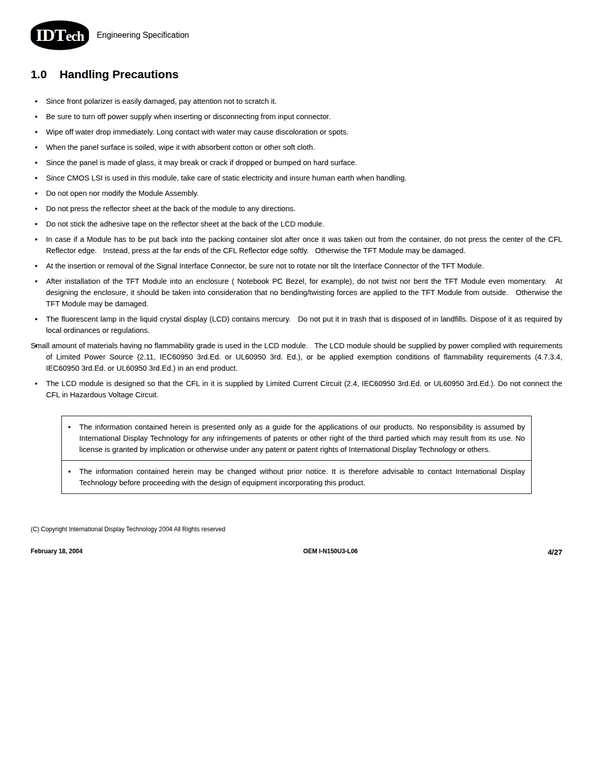IDTech
Engineering Specification
1.0 Handling Precautions
Since front polarizer is easily damaged, pay attention not to scratch it.
Be sure to turn off power supply when inserting or disconnecting from input connector.
Wipe off water drop immediately. Long contact with water may cause discoloration or spots.
When the panel surface is soiled, wipe it with absorbent cotton or other soft cloth.
Since the panel is made of glass, it may break or crack if dropped or bumped on hard surface.
Since CMOS LSI is used in this module, take care of static electricity and insure human earth when handling.
Do not open nor modify the Module Assembly.
Do not press the reflector sheet at the back of the module to any directions.
Do not stick the adhesive tape on the reflector sheet at the back of the LCD module.
In case if a Module has to be put back into the packing container slot after once it was taken out from the container, do not press the center of the CFL Reflector edge. Instead, press at the far ends of the CFL Reflector edge softly. Otherwise the TFT Module may be damaged.
At the insertion or removal of the Signal Interface Connector, be sure not to rotate nor tilt the Interface Connector of the TFT Module.
After installation of the TFT Module into an enclosure ( Notebook PC Bezel, for example), do not twist nor bent the TFT Module even momentary. At designing the enclosure, it should be taken into consideration that no bending/twisting forces are applied to the TFT Module from outside. Otherwise the TFT Module may be damaged.
The fluorescent lamp in the liquid crystal display (LCD) contains mercury. Do not put it in trash that is disposed of in landfills. Dispose of it as required by local ordinances or regulations.
Small amount of materials having no flammability grade is used in the LCD module. The LCD module should be supplied by power complied with requirements of Limited Power Source (2.11, IEC60950 3rd.Ed. or UL60950 3rd. Ed.), or be applied exemption conditions of flammability requirements (4.7.3.4, IEC60950 3rd.Ed. or UL60950 3rd.Ed.) in an end product.
The LCD module is designed so that the CFL in it is supplied by Limited Current Circuit (2.4, IEC60950 3rd.Ed. or UL60950 3rd.Ed.). Do not connect the CFL in Hazardous Voltage Circuit.
The information contained herein is presented only as a guide for the applications of our products. No responsibility is assumed by International Display Technology for any infringements of patents or other right of the third partied which may result from its use. No license is granted by implication or otherwise under any patent or patent rights of International Display Technology or others.
The information contained herein may be changed without prior notice. It is therefore advisable to contact International Display Technology before proceeding with the design of equipment incorporating this product.
(C) Copyright International Display Technology 2004 All Rights reserved
February 18, 2004 OEM I-N150U3-L06 4/27